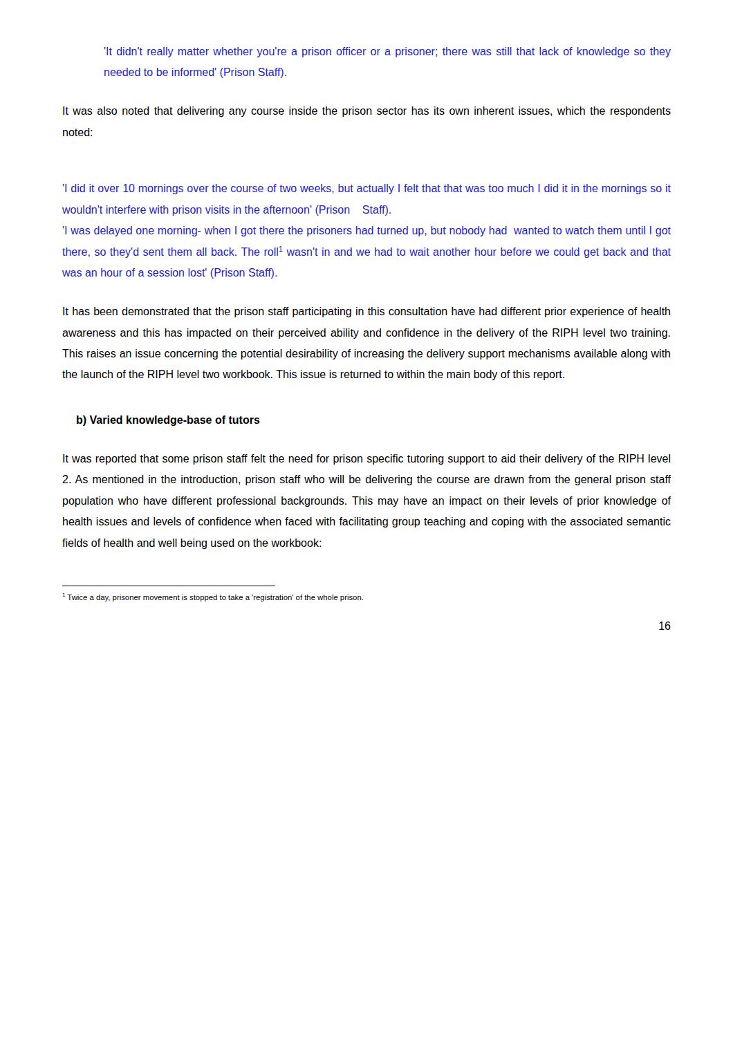'It didn't really matter whether you're a prison officer or a prisoner; there was still that lack of knowledge so they needed to be informed' (Prison Staff).
It was also noted that delivering any course inside the prison sector has its own inherent issues, which the respondents noted:
'I did it over 10 mornings over the course of two weeks, but actually I felt that that was too much I did it in the mornings so it wouldn't interfere with prison visits in the afternoon' (Prison Staff).
'I was delayed one morning- when I got there the prisoners had turned up, but nobody had wanted to watch them until I got there, so they'd sent them all back. The roll1 wasn't in and we had to wait another hour before we could get back and that was an hour of a session lost' (Prison Staff).
It has been demonstrated that the prison staff participating in this consultation have had different prior experience of health awareness and this has impacted on their perceived ability and confidence in the delivery of the RIPH level two training. This raises an issue concerning the potential desirability of increasing the delivery support mechanisms available along with the launch of the RIPH level two workbook. This issue is returned to within the main body of this report.
b) Varied knowledge-base of tutors
It was reported that some prison staff felt the need for prison specific tutoring support to aid their delivery of the RIPH level 2. As mentioned in the introduction, prison staff who will be delivering the course are drawn from the general prison staff population who have different professional backgrounds. This may have an impact on their levels of prior knowledge of health issues and levels of confidence when faced with facilitating group teaching and coping with the associated semantic fields of health and well being used on the workbook:
1 Twice a day, prisoner movement is stopped to take a 'registration' of the whole prison.
16